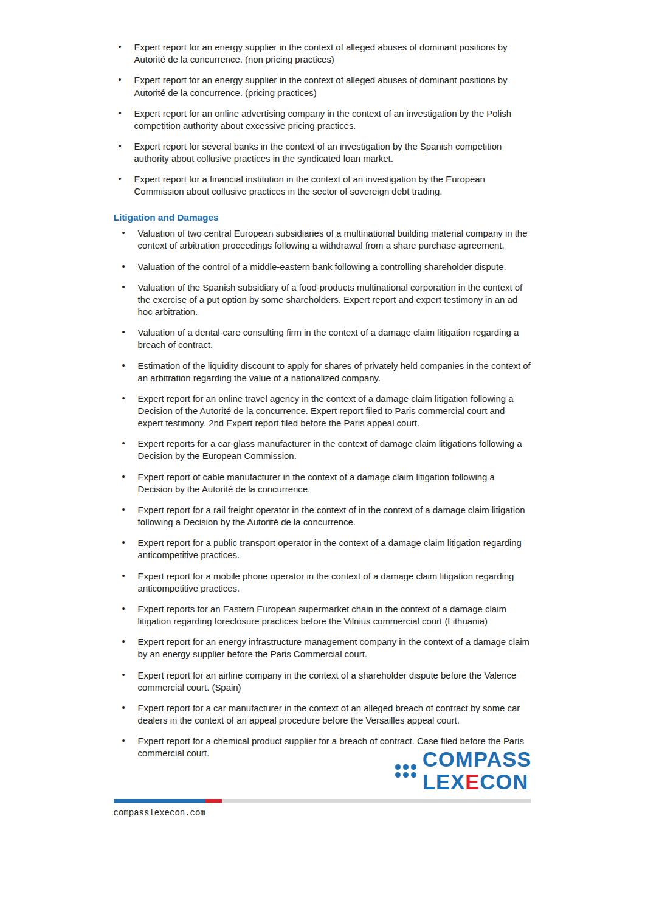Expert report for an energy supplier in the context of alleged abuses of dominant positions by Autorité de la concurrence. (non pricing practices)
Expert report for an energy supplier in the context of alleged abuses of dominant positions by Autorité de la concurrence. (pricing practices)
Expert report for an online advertising company in the context of an investigation by the Polish competition authority about excessive pricing practices.
Expert report for several banks in the context of an investigation by the Spanish competition authority about collusive practices in the syndicated loan market.
Expert report for a financial institution in the context of an investigation by the European Commission about collusive practices in the sector of sovereign debt trading.
Litigation and Damages
Valuation of two central European subsidiaries of a multinational building material company in the context of arbitration proceedings following a withdrawal from a share purchase agreement.
Valuation of the control of a middle-eastern bank following a controlling shareholder dispute.
Valuation of the Spanish subsidiary of a food-products multinational corporation in the context of the exercise of a put option by some shareholders. Expert report and expert testimony in an ad hoc arbitration.
Valuation of a dental-care consulting firm in the context of a damage claim litigation regarding a breach of contract.
Estimation of the liquidity discount to apply for shares of privately held companies in the context of an arbitration regarding the value of a nationalized company.
Expert report for an online travel agency in the context of a damage claim litigation following a Decision of the Autorité de la concurrence. Expert report filed to Paris commercial court and expert testimony. 2nd Expert report filed before the Paris appeal court.
Expert reports for a car-glass manufacturer in the context of damage claim litigations following a Decision by the European Commission.
Expert report of cable manufacturer in the context of a damage claim litigation following a Decision by the Autorité de la concurrence.
Expert report for a rail freight operator in the context of in the context of a damage claim litigation following a Decision by the Autorité de la concurrence.
Expert report for a public transport operator in the context of a damage claim litigation regarding anticompetitive practices.
Expert report for a mobile phone operator in the context of a damage claim litigation regarding anticompetitive practices.
Expert reports for an Eastern European supermarket chain in the context of a damage claim litigation regarding foreclosure practices before the Vilnius commercial court (Lithuania)
Expert report for an energy infrastructure management company in the context of a damage claim by an energy supplier before the Paris Commercial court.
Expert report for an airline company in the context of a shareholder dispute before the Valence commercial court. (Spain)
Expert report for a car manufacturer in the context of an alleged breach of contract by some car dealers in the context of an appeal procedure before the Versailles appeal court.
Expert report for a chemical product supplier for a breach of contract. Case filed before the Paris commercial court.
COMPASS LEXECON
compasslexecon.com